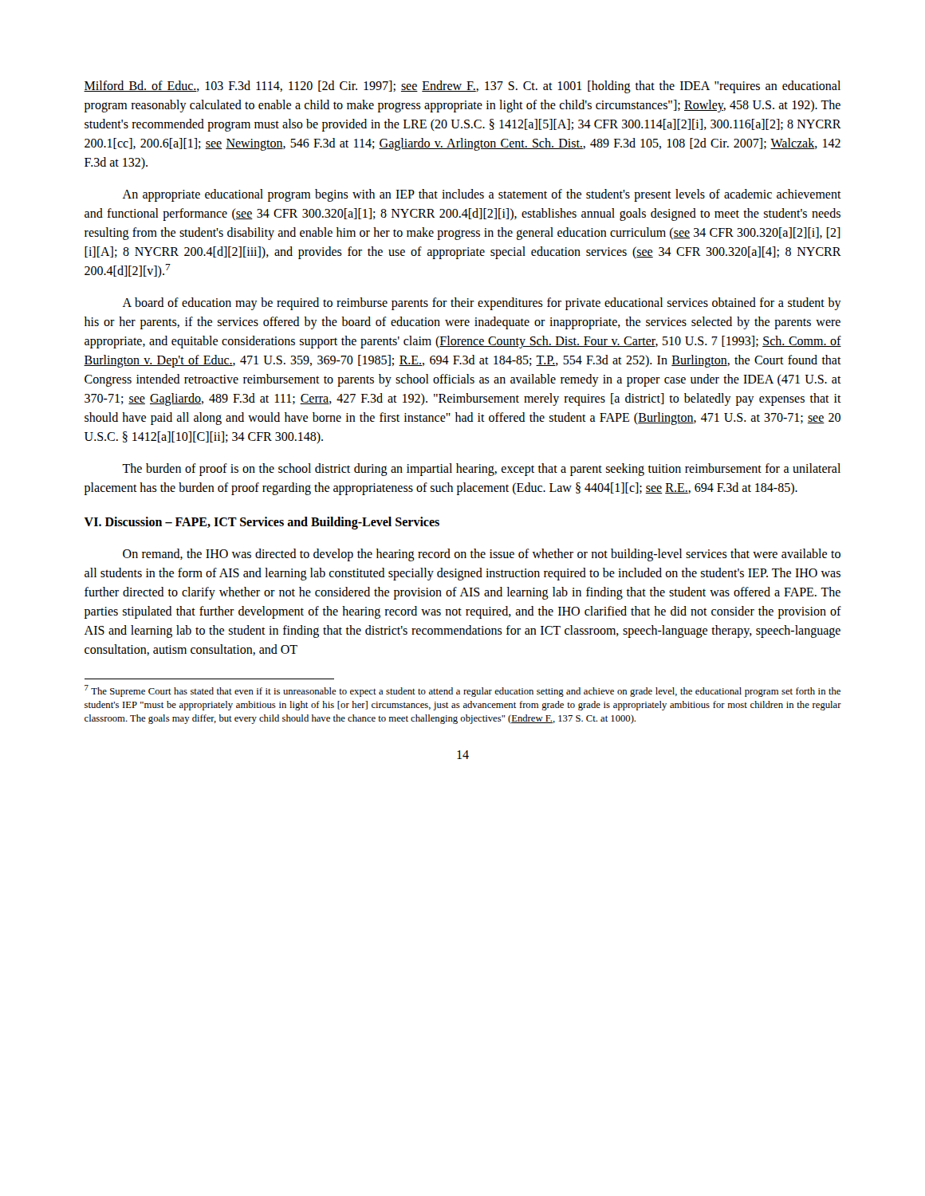Milford Bd. of Educ., 103 F.3d 1114, 1120 [2d Cir. 1997]; see Endrew F., 137 S. Ct. at 1001 [holding that the IDEA "requires an educational program reasonably calculated to enable a child to make progress appropriate in light of the child's circumstances"]; Rowley, 458 U.S. at 192). The student's recommended program must also be provided in the LRE (20 U.S.C. § 1412[a][5][A]; 34 CFR 300.114[a][2][i], 300.116[a][2]; 8 NYCRR 200.1[cc], 200.6[a][1]; see Newington, 546 F.3d at 114; Gagliardo v. Arlington Cent. Sch. Dist., 489 F.3d 105, 108 [2d Cir. 2007]; Walczak, 142 F.3d at 132).
An appropriate educational program begins with an IEP that includes a statement of the student's present levels of academic achievement and functional performance (see 34 CFR 300.320[a][1]; 8 NYCRR 200.4[d][2][i]), establishes annual goals designed to meet the student's needs resulting from the student's disability and enable him or her to make progress in the general education curriculum (see 34 CFR 300.320[a][2][i], [2][i][A]; 8 NYCRR 200.4[d][2][iii]), and provides for the use of appropriate special education services (see 34 CFR 300.320[a][4]; 8 NYCRR 200.4[d][2][v]).7
A board of education may be required to reimburse parents for their expenditures for private educational services obtained for a student by his or her parents, if the services offered by the board of education were inadequate or inappropriate, the services selected by the parents were appropriate, and equitable considerations support the parents' claim (Florence County Sch. Dist. Four v. Carter, 510 U.S. 7 [1993]; Sch. Comm. of Burlington v. Dep't of Educ., 471 U.S. 359, 369-70 [1985]; R.E., 694 F.3d at 184-85; T.P., 554 F.3d at 252). In Burlington, the Court found that Congress intended retroactive reimbursement to parents by school officials as an available remedy in a proper case under the IDEA (471 U.S. at 370-71; see Gagliardo, 489 F.3d at 111; Cerra, 427 F.3d at 192). "Reimbursement merely requires [a district] to belatedly pay expenses that it should have paid all along and would have borne in the first instance" had it offered the student a FAPE (Burlington, 471 U.S. at 370-71; see 20 U.S.C. § 1412[a][10][C][ii]; 34 CFR 300.148).
The burden of proof is on the school district during an impartial hearing, except that a parent seeking tuition reimbursement for a unilateral placement has the burden of proof regarding the appropriateness of such placement (Educ. Law § 4404[1][c]; see R.E., 694 F.3d at 184-85).
VI. Discussion – FAPE, ICT Services and Building-Level Services
On remand, the IHO was directed to develop the hearing record on the issue of whether or not building-level services that were available to all students in the form of AIS and learning lab constituted specially designed instruction required to be included on the student's IEP. The IHO was further directed to clarify whether or not he considered the provision of AIS and learning lab in finding that the student was offered a FAPE. The parties stipulated that further development of the hearing record was not required, and the IHO clarified that he did not consider the provision of AIS and learning lab to the student in finding that the district's recommendations for an ICT classroom, speech-language therapy, speech-language consultation, autism consultation, and OT
7 The Supreme Court has stated that even if it is unreasonable to expect a student to attend a regular education setting and achieve on grade level, the educational program set forth in the student's IEP "must be appropriately ambitious in light of his [or her] circumstances, just as advancement from grade to grade is appropriately ambitious for most children in the regular classroom. The goals may differ, but every child should have the chance to meet challenging objectives" (Endrew F., 137 S. Ct. at 1000).
14